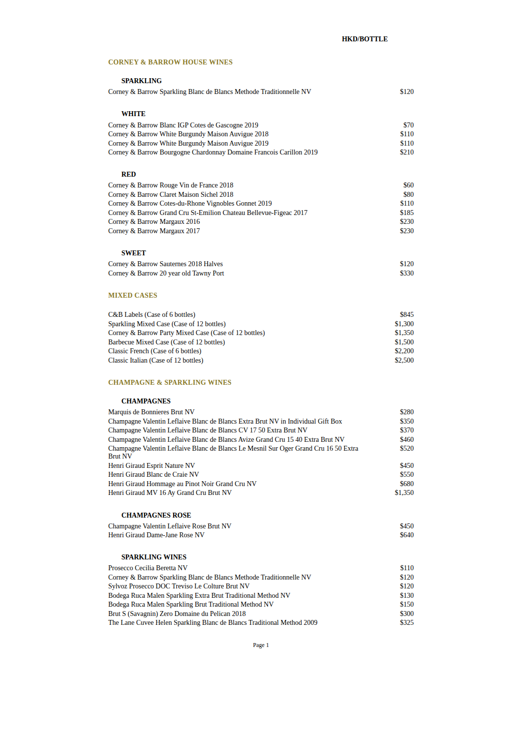HKD/BOTTLE
CORNEY & BARROW HOUSE WINES
SPARKLING
| Corney & Barrow Sparkling Blanc de Blancs Methode Traditionnelle NV | $120 |
WHITE
| Corney & Barrow Blanc IGP Cotes de Gascogne 2019 | $70 |
| Corney & Barrow White Burgundy Maison Auvigue 2018 | $110 |
| Corney & Barrow White Burgundy Maison Auvigue 2019 | $110 |
| Corney & Barrow Bourgogne Chardonnay Domaine Francois Carillon 2019 | $210 |
RED
| Corney & Barrow Rouge Vin de France 2018 | $60 |
| Corney & Barrow Claret Maison Sichel 2018 | $80 |
| Corney & Barrow Cotes-du-Rhone Vignobles Gonnet 2019 | $110 |
| Corney & Barrow Grand Cru St-Emilion Chateau Bellevue-Figeac 2017 | $185 |
| Corney & Barrow Margaux 2016 | $230 |
| Corney & Barrow Margaux 2017 | $230 |
SWEET
| Corney & Barrow Sauternes 2018 Halves | $120 |
| Corney & Barrow 20 year old Tawny Port | $330 |
MIXED CASES
| C&B Labels (Case of 6 bottles) | $845 |
| Sparkling Mixed Case (Case of 12 bottles) | $1,300 |
| Corney & Barrow Party Mixed Case (Case of 12 bottles) | $1,350 |
| Barbecue Mixed Case (Case of 12 bottles) | $1,500 |
| Classic French (Case of 6 bottles) | $2,200 |
| Classic Italian (Case of 12 bottles) | $2,500 |
CHAMPAGNE & SPARKLING WINES
CHAMPAGNES
| Marquis de Bonnieres Brut NV | $280 |
| Champagne Valentin Leflaive Blanc de Blancs Extra Brut NV in Individual Gift Box | $350 |
| Champagne Valentin Leflaive Blanc de Blancs CV 17 50 Extra Brut NV | $370 |
| Champagne Valentin Leflaive Blanc de Blancs Avize Grand Cru 15 40 Extra Brut NV | $460 |
| Champagne Valentin Leflaive Blanc de Blancs Le Mesnil Sur Oger Grand Cru 16 50 Extra Brut NV | $520 |
| Henri Giraud Esprit Nature NV | $450 |
| Henri Giraud Blanc de Craie NV | $550 |
| Henri Giraud Hommage au Pinot Noir Grand Cru NV | $680 |
| Henri Giraud MV 16 Ay Grand Cru Brut NV | $1,350 |
CHAMPAGNES ROSE
| Champagne Valentin Leflaive Rose Brut NV | $450 |
| Henri Giraud Dame-Jane Rose NV | $640 |
SPARKLING WINES
| Prosecco Cecilia Beretta NV | $110 |
| Corney & Barrow Sparkling Blanc de Blancs Methode Traditionnelle NV | $120 |
| Sylvoz Prosecco DOC Treviso Le Colture Brut NV | $120 |
| Bodega Ruca Malen Sparkling Extra Brut Traditional Method NV | $130 |
| Bodega Ruca Malen Sparkling Brut Traditional Method NV | $150 |
| Brut S (Savagnin) Zero Domaine du Pelican 2018 | $300 |
| The Lane Cuvee Helen Sparkling Blanc de Blancs Traditional Method 2009 | $325 |
Page 1